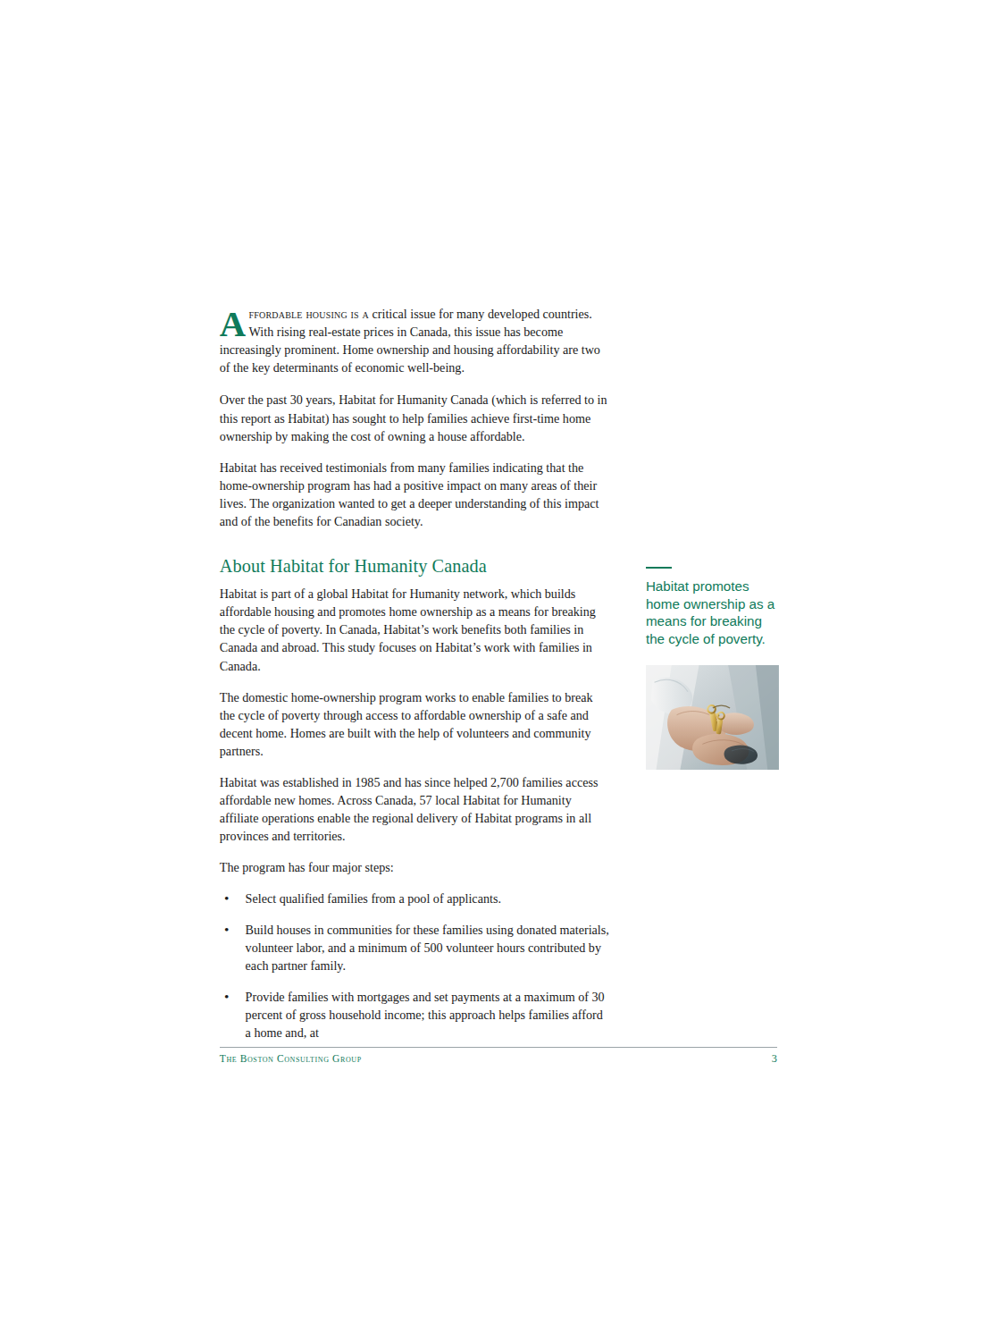Affordable housing is a critical issue for many developed countries. With rising real-estate prices in Canada, this issue has become increasingly prominent. Home ownership and housing affordability are two of the key determinants of economic well-being.
Over the past 30 years, Habitat for Humanity Canada (which is referred to in this report as Habitat) has sought to help families achieve first-time home ownership by making the cost of owning a house affordable.
Habitat has received testimonials from many families indicating that the home-ownership program has had a positive impact on many areas of their lives. The organization wanted to get a deeper understanding of this impact and of the benefits for Canadian society.
About Habitat for Humanity Canada
Habitat is part of a global Habitat for Humanity network, which builds affordable housing and promotes home ownership as a means for breaking the cycle of poverty. In Canada, Habitat’s work benefits both families in Canada and abroad. This study focuses on Habitat’s work with families in Canada.
The domestic home-ownership program works to enable families to break the cycle of poverty through access to affordable ownership of a safe and decent home. Homes are built with the help of volunteers and community partners.
Habitat was established in 1985 and has since helped 2,700 families access affordable new homes. Across Canada, 57 local Habitat for Humanity affiliate operations enable the regional delivery of Habitat programs in all provinces and territories.
The program has four major steps:
Select qualified families from a pool of applicants.
Build houses in communities for these families using donated materials, volunteer labor, and a minimum of 500 volunteer hours contributed by each partner family.
Provide families with mortgages and set payments at a maximum of 30 percent of gross household income; this approach helps families afford a home and, at
Habitat promotes home ownership as a means for breaking the cycle of poverty.
The Boston Consulting Group
3